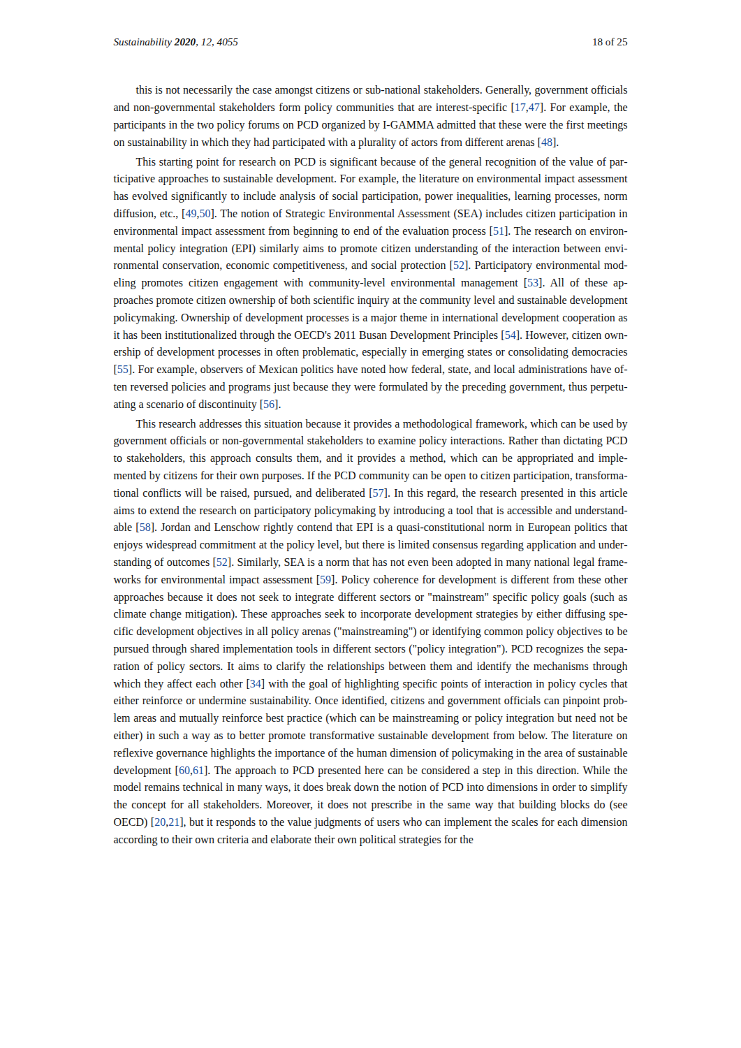Sustainability 2020, 12, 4055 18 of 25
this is not necessarily the case amongst citizens or sub-national stakeholders. Generally, government officials and non-governmental stakeholders form policy communities that are interest-specific [17,47]. For example, the participants in the two policy forums on PCD organized by I-GAMMA admitted that these were the first meetings on sustainability in which they had participated with a plurality of actors from different arenas [48].
This starting point for research on PCD is significant because of the general recognition of the value of participative approaches to sustainable development. For example, the literature on environmental impact assessment has evolved significantly to include analysis of social participation, power inequalities, learning processes, norm diffusion, etc., [49,50]. The notion of Strategic Environmental Assessment (SEA) includes citizen participation in environmental impact assessment from beginning to end of the evaluation process [51]. The research on environmental policy integration (EPI) similarly aims to promote citizen understanding of the interaction between environmental conservation, economic competitiveness, and social protection [52]. Participatory environmental modeling promotes citizen engagement with community-level environmental management [53]. All of these approaches promote citizen ownership of both scientific inquiry at the community level and sustainable development policymaking. Ownership of development processes is a major theme in international development cooperation as it has been institutionalized through the OECD's 2011 Busan Development Principles [54]. However, citizen ownership of development processes in often problematic, especially in emerging states or consolidating democracies [55]. For example, observers of Mexican politics have noted how federal, state, and local administrations have often reversed policies and programs just because they were formulated by the preceding government, thus perpetuating a scenario of discontinuity [56].
This research addresses this situation because it provides a methodological framework, which can be used by government officials or non-governmental stakeholders to examine policy interactions. Rather than dictating PCD to stakeholders, this approach consults them, and it provides a method, which can be appropriated and implemented by citizens for their own purposes. If the PCD community can be open to citizen participation, transformational conflicts will be raised, pursued, and deliberated [57]. In this regard, the research presented in this article aims to extend the research on participatory policymaking by introducing a tool that is accessible and understandable [58]. Jordan and Lenschow rightly contend that EPI is a quasi-constitutional norm in European politics that enjoys widespread commitment at the policy level, but there is limited consensus regarding application and understanding of outcomes [52]. Similarly, SEA is a norm that has not even been adopted in many national legal frameworks for environmental impact assessment [59]. Policy coherence for development is different from these other approaches because it does not seek to integrate different sectors or "mainstream" specific policy goals (such as climate change mitigation). These approaches seek to incorporate development strategies by either diffusing specific development objectives in all policy arenas ("mainstreaming") or identifying common policy objectives to be pursued through shared implementation tools in different sectors ("policy integration"). PCD recognizes the separation of policy sectors. It aims to clarify the relationships between them and identify the mechanisms through which they affect each other [34] with the goal of highlighting specific points of interaction in policy cycles that either reinforce or undermine sustainability. Once identified, citizens and government officials can pinpoint problem areas and mutually reinforce best practice (which can be mainstreaming or policy integration but need not be either) in such a way as to better promote transformative sustainable development from below. The literature on reflexive governance highlights the importance of the human dimension of policymaking in the area of sustainable development [60,61]. The approach to PCD presented here can be considered a step in this direction. While the model remains technical in many ways, it does break down the notion of PCD into dimensions in order to simplify the concept for all stakeholders. Moreover, it does not prescribe in the same way that building blocks do (see OECD) [20,21], but it responds to the value judgments of users who can implement the scales for each dimension according to their own criteria and elaborate their own political strategies for the